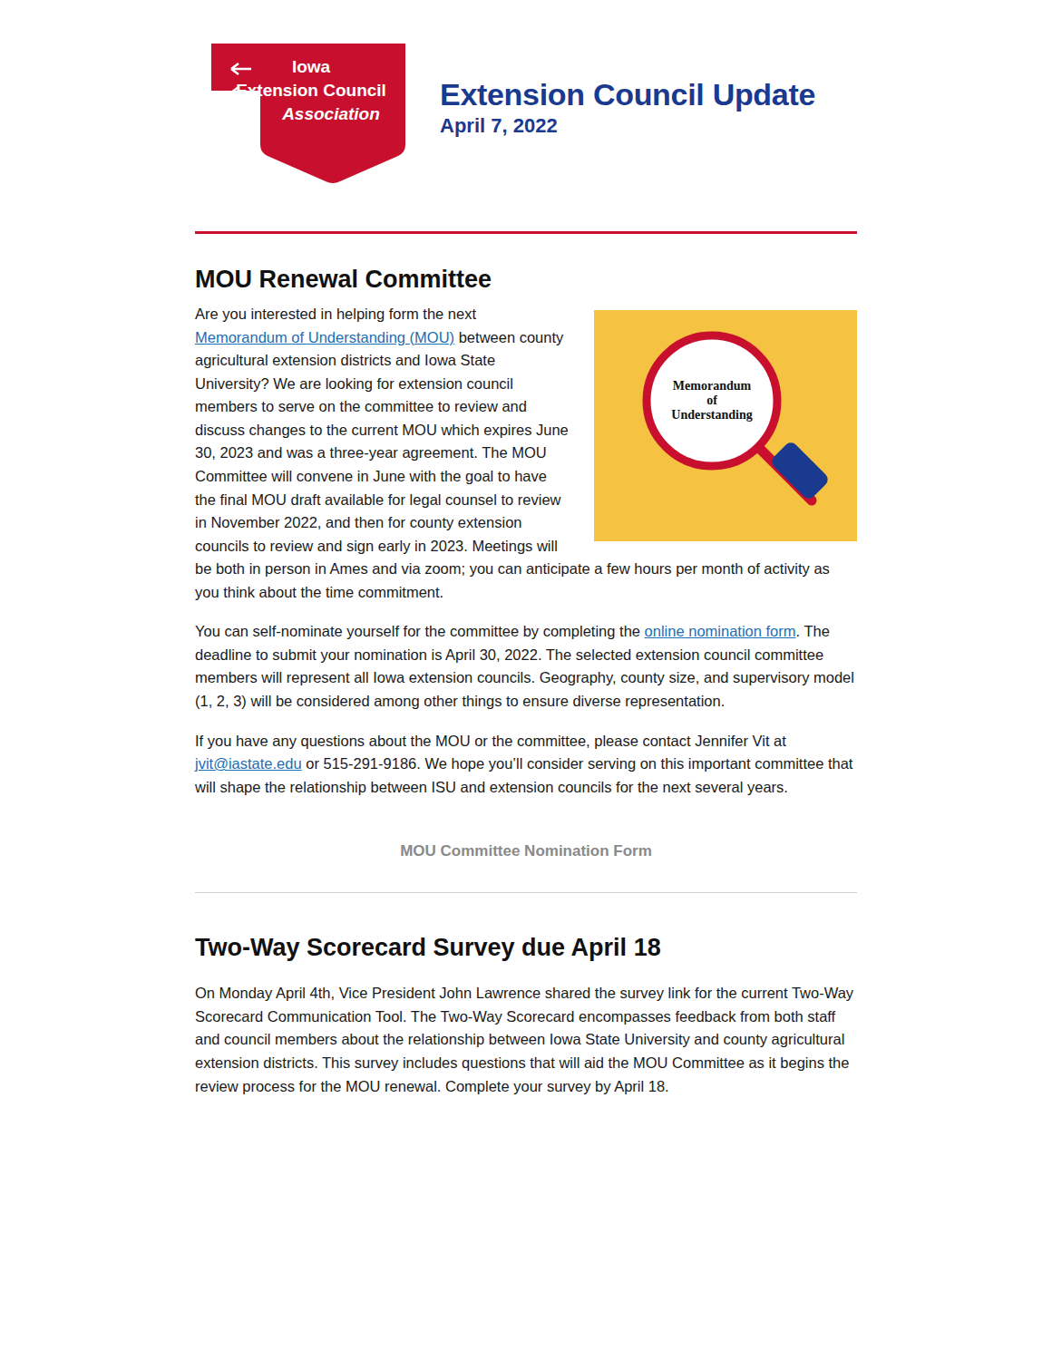Iowa Extension Council Association
Extension Council Update
April 7, 2022
MOU Renewal Committee
Memorandum of Understanding
Are you interested in helping form the next Memorandum of Understanding (MOU) between county agricultural extension districts and Iowa State University? We are looking for extension council members to serve on the committee to review and discuss changes to the current MOU which expires June 30, 2023 and was a three-year agreement. The MOU Committee will convene in June with the goal to have the final MOU draft available for legal counsel to review in November 2022, and then for county extension councils to review and sign early in 2023. Meetings will be both in person in Ames and via zoom; you can anticipate a few hours per month of activity as you think about the time commitment.
You can self-nominate yourself for the committee by completing the online nomination form. The deadline to submit your nomination is April 30, 2022. The selected extension council committee members will represent all Iowa extension councils. Geography, county size, and supervisory model (1, 2, 3) will be considered among other things to ensure diverse representation.
If you have any questions about the MOU or the committee, please contact Jennifer Vit at jvit@iastate.edu or 515-291-9186. We hope you’ll consider serving on this important committee that will shape the relationship between ISU and extension councils for the next several years.
MOU Committee Nomination Form
Two-Way Scorecard Survey due April 18
On Monday April 4th, Vice President John Lawrence shared the survey link for the current Two-Way Scorecard Communication Tool. The Two-Way Scorecard encompasses feedback from both staff and council members about the relationship between Iowa State University and county agricultural extension districts. This survey includes questions that will aid the MOU Committee as it begins the review process for the MOU renewal. Complete your survey by April 18.